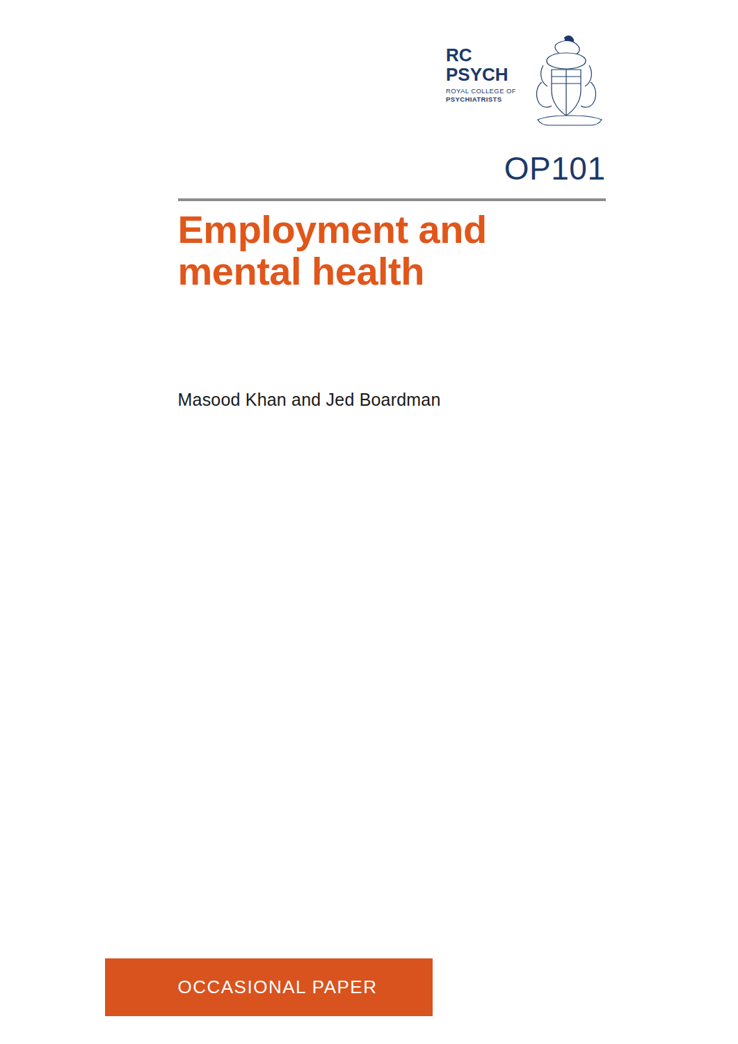RC PSYCH ROYAL COLLEGE OF PSYCHIATRISTS
OP101
Employment and mental health
Masood Khan and Jed Boardman
OCCASIONAL PAPER